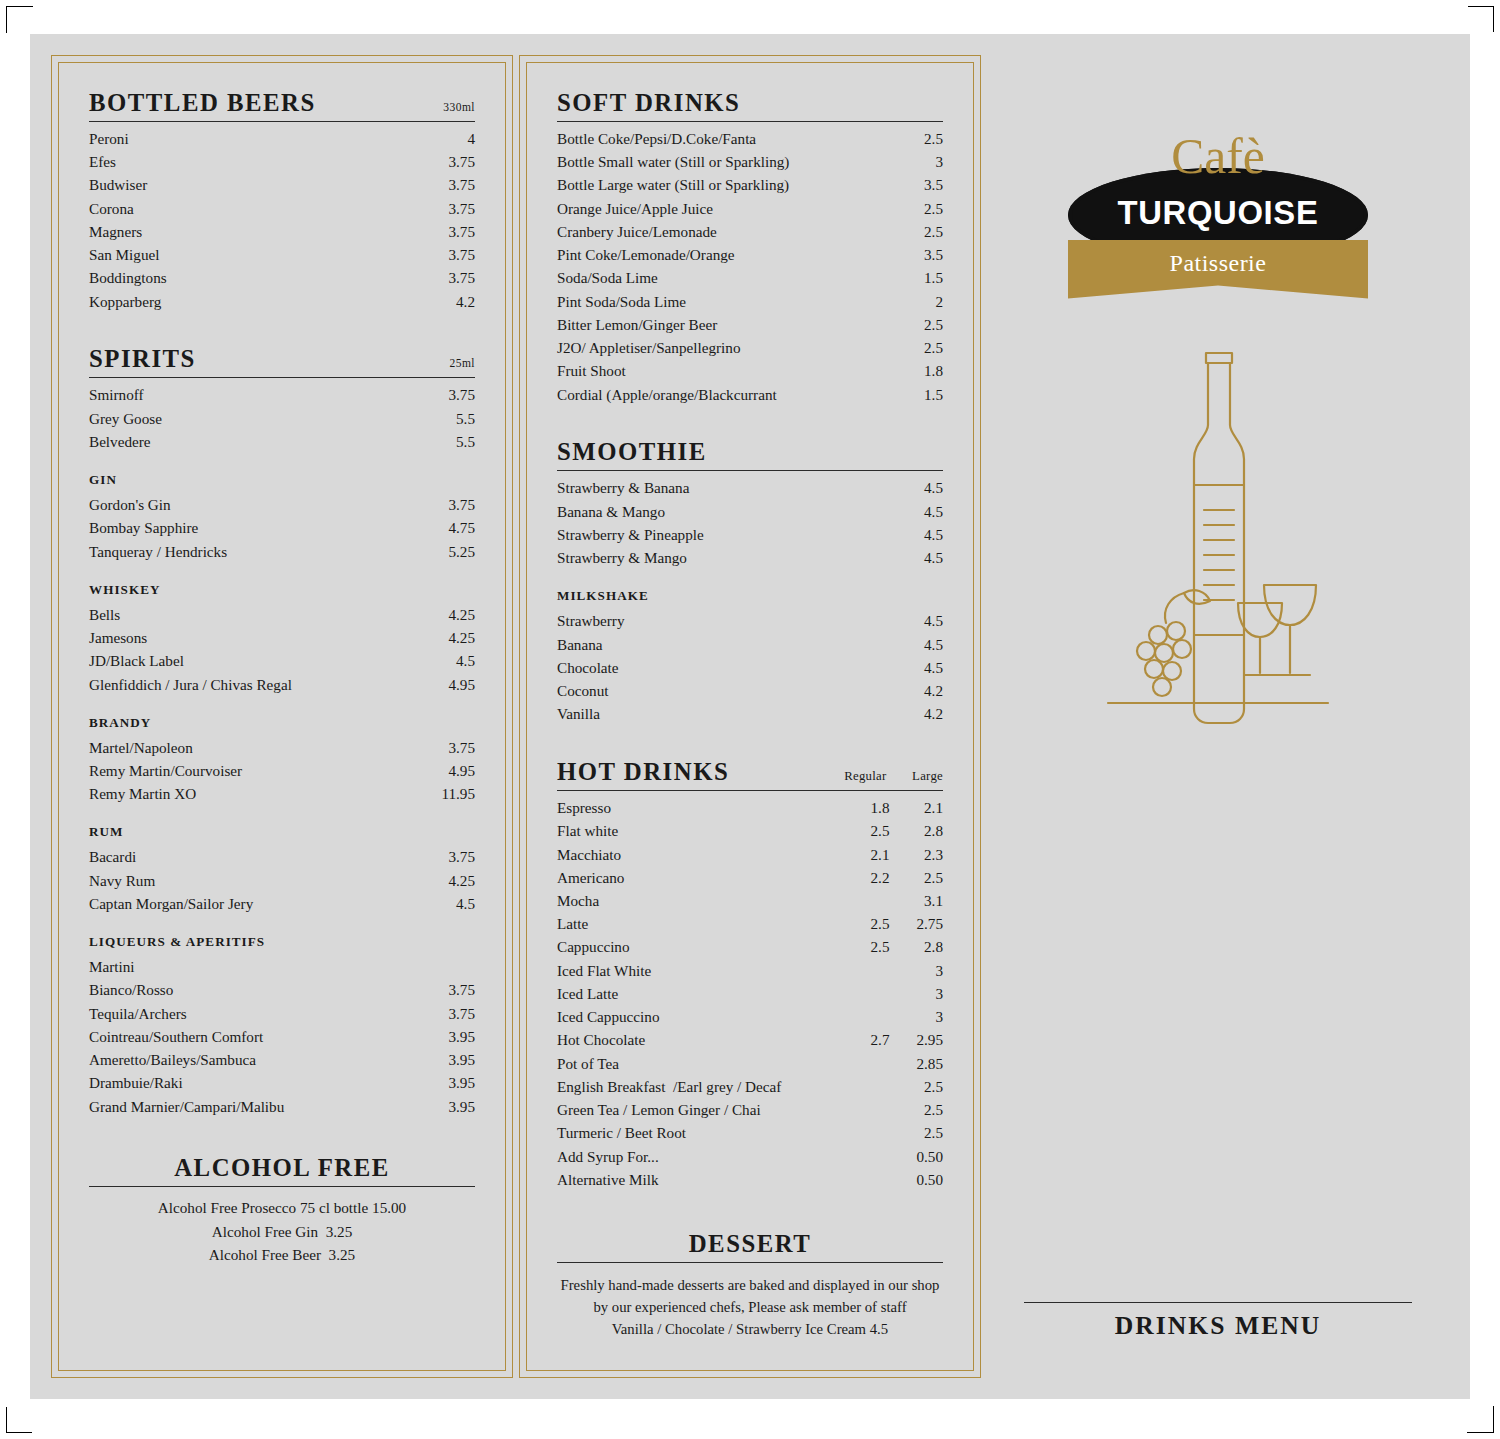Bottled Beers 330ml
Peroni 4
Efes 3.75
Budwiser 3.75
Corona 3.75
Magners 3.75
San Miguel 3.75
Boddingtons 3.75
Kopparberg 4.2
Spirits 25ml
Smirnoff 3.75
Grey Goose 5.5
Belvedere 5.5
Gin
Gordon's Gin 3.75
Bombay Sapphire 4.75
Tanqueray / Hendricks 5.25
Whiskey
Bells 4.25
Jamesons 4.25
JD/Black Label 4.5
Glenfiddich / Jura / Chivas Regal 4.95
Brandy
Martel/Napoleon 3.75
Remy Martin/Courvoiser 4.95
Remy Martin XO 11.95
Rum
Bacardi 3.75
Navy Rum 4.25
Captan Morgan/Sailor Jery 4.5
Liqueurs & Aperitifs
Martini
Bianco/Rosso 3.75
Tequila/Archers 3.75
Cointreau/Southern Comfort 3.95
Ameretto/Baileys/Sambuca 3.95
Drambuie/Raki 3.95
Grand Marnier/Campari/Malibu 3.95
Alcohol Free
Alcohol Free Prosecco 75 cl bottle 15.00
Alcohol Free Gin 3.25
Alcohol Free Beer 3.25
Soft Drinks
Bottle Coke/Pepsi/D.Coke/Fanta 2.5
Bottle Small water (Still or Sparkling) 3
Bottle Large water (Still or Sparkling) 3.5
Orange Juice/Apple Juice 2.5
Cranbery Juice/Lemonade 2.5
Pint Coke/Lemonade/Orange 3.5
Soda/Soda Lime 1.5
Pint Soda/Soda Lime 2
Bitter Lemon/Ginger Beer 2.5
J2O/ Appletiser/Sanpellegrino 2.5
Fruit Shoot 1.8
Cordial (Apple/orange/Blackcurrant 1.5
Smoothie
Strawberry & Banana 4.5
Banana & Mango 4.5
Strawberry & Pineapple 4.5
Strawberry & Mango 4.5
Milkshake
Strawberry 4.5
Banana 4.5
Chocolate 4.5
Coconut 4.2
Vanilla 4.2
Hot Drinks Regular Large
Espresso 1.82.1
Flat white 2.52.8
Macchiato 2.12.3
Americano 2.22.5
Mocha 3.1
Latte 2.52.75
Cappuccino 2.52.8
Iced Flat White 3
Iced Latte 3
Iced Cappuccino 3
Hot Chocolate 2.72.95
Pot of Tea 2.85
English Breakfast /Earl grey / Decaf 2.5
Green Tea / Lemon Ginger / Chai 2.5
Turmeric / Beet Root 2.5
Add Syrup For... 0.50
Alternative Milk 0.50
Dessert
Freshly hand-made desserts are baked and displayed in our shop by our experienced chefs, Please ask member of staff
Vanilla / Chocolate / Strawberry Ice Cream 4.5
Cafè
TURQUOISE
Patisserie
Drinks Menu